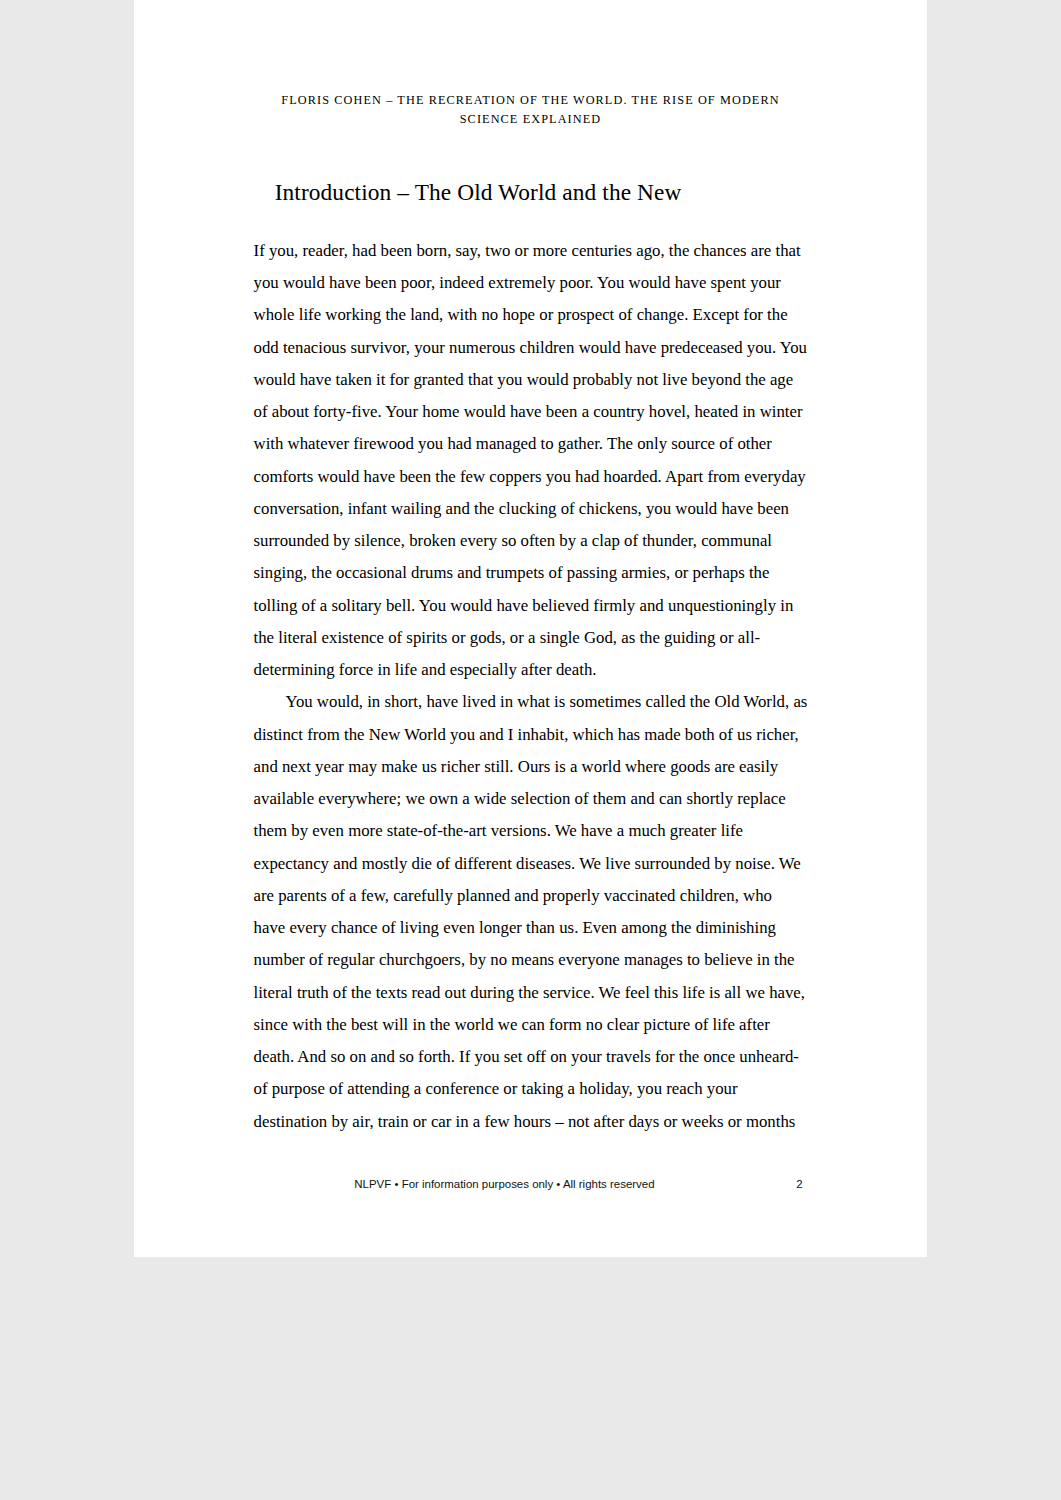Floris Cohen – The Recreation of the World. The Rise of Modern
Science Explained
Introduction – The Old World and the New
If you, reader, had been born, say, two or more centuries ago, the chances are that you would have been poor, indeed extremely poor. You would have spent your whole life working the land, with no hope or prospect of change. Except for the odd tenacious survivor, your numerous children would have predeceased you. You would have taken it for granted that you would probably not live beyond the age of about forty-five. Your home would have been a country hovel, heated in winter with whatever firewood you had managed to gather. The only source of other comforts would have been the few coppers you had hoarded. Apart from everyday conversation, infant wailing and the clucking of chickens, you would have been surrounded by silence, broken every so often by a clap of thunder, communal singing, the occasional drums and trumpets of passing armies, or perhaps the tolling of a solitary bell. You would have believed firmly and unquestioningly in the literal existence of spirits or gods, or a single God, as the guiding or all-determining force in life and especially after death.
You would, in short, have lived in what is sometimes called the Old World, as distinct from the New World you and I inhabit, which has made both of us richer, and next year may make us richer still. Ours is a world where goods are easily available everywhere; we own a wide selection of them and can shortly replace them by even more state-of-the-art versions. We have a much greater life expectancy and mostly die of different diseases. We live surrounded by noise. We are parents of a few, carefully planned and properly vaccinated children, who have every chance of living even longer than us. Even among the diminishing number of regular churchgoers, by no means everyone manages to believe in the literal truth of the texts read out during the service. We feel this life is all we have, since with the best will in the world we can form no clear picture of life after death. And so on and so forth. If you set off on your travels for the once unheard-of purpose of attending a conference or taking a holiday, you reach your destination by air, train or car in a few hours – not after days or weeks or months
NLPVF • For information purposes only • All rights reserved 2